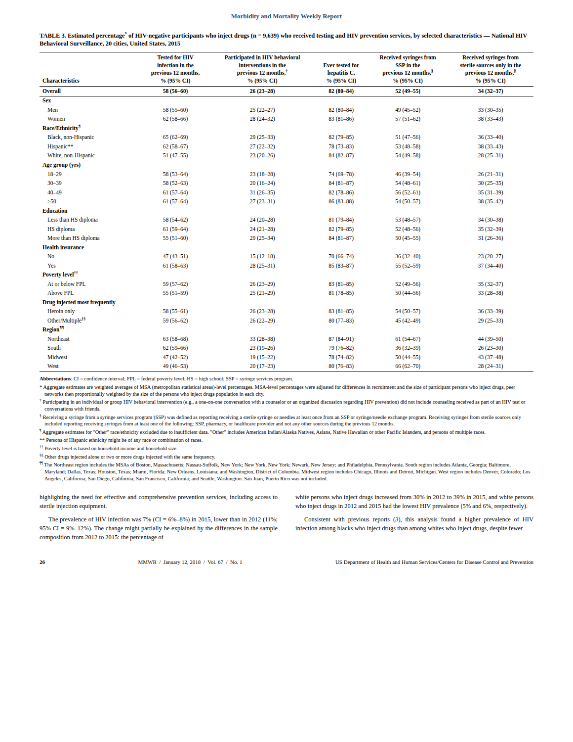Morbidity and Mortality Weekly Report
TABLE 3. Estimated percentage* of HIV-negative participants who inject drugs (n = 9,639) who received testing and HIV prevention services, by selected characteristics — National HIV Behavioral Surveillance, 20 cities, United States, 2015
| Characteristics | Tested for HIV infection in the previous 12 months, % (95% CI) | Participated in HIV behavioral interventions in the previous 12 months, † % (95% CI) | Ever tested for hepatitis C, % (95% CI) | Received syringes from SSP in the previous 12 months, § % (95% CI) | Received syringes from sterile sources only in the previous 12 months, § % (95% CI) |
| --- | --- | --- | --- | --- | --- |
| Overall | 58 (56–60) | 26 (23–28) | 82 (80–84) | 52 (49–55) | 34 (32–37) |
| Sex | | | | | |
| Men | 58 (55–60) | 25 (22–27) | 82 (80–84) | 49 (45–52) | 33 (30–35) |
| Women | 62 (58–66) | 28 (24–32) | 83 (81–86) | 57 (51–62) | 38 (33–43) |
| Race/Ethnicity ¶ | | | | | |
| Black, non-Hispanic | 65 (62–69) | 29 (25–33) | 82 (79–85) | 51 (47–56) | 36 (33–40) |
| Hispanic** | 62 (58–67) | 27 (22–32) | 78 (73–83) | 53 (48–58) | 38 (33–43) |
| White, non-Hispanic | 51 (47–55) | 23 (20–26) | 84 (82–87) | 54 (49–58) | 28 (25–31) |
| Age group (yrs) | | | | | |
| 18–29 | 58 (53–64) | 23 (18–28) | 74 (69–78) | 46 (39–54) | 26 (21–31) |
| 30–39 | 58 (52–63) | 20 (16–24) | 84 (81–87) | 54 (48–61) | 30 (25–35) |
| 40–49 | 61 (57–64) | 31 (26–35) | 82 (78–86) | 56 (52–61) | 35 (31–39) |
| ≥50 | 61 (57–64) | 27 (23–31) | 86 (83–88) | 54 (50–57) | 38 (35–42) |
| Education | | | | | |
| Less than HS diploma | 58 (54–62) | 24 (20–28) | 81 (79–84) | 53 (48–57) | 34 (30–38) |
| HS diploma | 61 (59–64) | 24 (21–28) | 82 (79–85) | 52 (48–56) | 35 (32–39) |
| More than HS diploma | 55 (51–60) | 29 (25–34) | 84 (81–87) | 50 (45–55) | 31 (26–36) |
| Health insurance | | | | | |
| No | 47 (43–51) | 15 (12–18) | 70 (66–74) | 36 (32–40) | 23 (20–27) |
| Yes | 61 (58–63) | 28 (25–31) | 85 (83–87) | 55 (52–59) | 37 (34–40) |
| Poverty level †† | | | | | |
| At or below FPL | 59 (57–62) | 26 (23–29) | 83 (81–85) | 52 (49–56) | 35 (32–37) |
| Above FPL | 55 (51–59) | 25 (21–29) | 81 (78–85) | 50 (44–56) | 33 (28–38) |
| Drug injected most frequently | | | | | |
| Heroin only | 58 (55–61) | 26 (23–28) | 83 (81–85) | 54 (50–57) | 36 (33–39) |
| Other/Multiple §§ | 59 (56–62) | 26 (22–29) | 80 (77–83) | 45 (42–49) | 29 (25–33) |
| Region ¶¶ | | | | | |
| Northeast | 63 (58–68) | 33 (28–38) | 87 (84–91) | 61 (54–67) | 44 (39–50) |
| South | 62 (59–66) | 23 (19–26) | 79 (76–82) | 36 (32–39) | 26 (23–30) |
| Midwest | 47 (42–52) | 19 (15–22) | 78 (74–82) | 50 (44–55) | 43 (37–48) |
| West | 49 (46–53) | 20 (17–23) | 80 (76–83) | 66 (62–70) | 28 (24–31) |
Abbreviations: CI = confidence interval; FPL = federal poverty level; HS = high school; SSP = syringe services program.
* Aggregate estimates are weighted averages of MSA (metropolitan statistical areas)-level percentages. MSA-level percentages were adjusted for differences in recruitment and the size of participant persons who inject drugs, peer networks then proportionally weighted by the size of the persons who inject drugs population in each city.
† Participating in an individual or group HIV behavioral intervention (e.g., a one-on-one conversation with a counselor or an organized discussion regarding HIV prevention) did not include counseling received as part of an HIV test or conversations with friends.
§ Receiving a syringe from a syringe services program (SSP) was defined as reporting receiving a sterile syringe or needles at least once from an SSP or syringe/needle exchange program. Receiving syringes from sterile sources only included reporting receiving syringes from at least one of the following: SSP, pharmacy, or healthcare provider and not any other sources during the previous 12 months.
¶ Aggregate estimates for "Other" race/ethnicity excluded due to insufficient data. "Other" includes American Indian/Alaska Natives, Asians, Native Hawaiian or other Pacific Islanders, and persons of multiple races.
** Persons of Hispanic ethnicity might be of any race or combination of races.
†† Poverty level is based on household income and household size.
§§ Other drugs injected alone or two or more drugs injected with the same frequency.
¶¶ The Northeast region includes the MSAs of Boston, Massachusetts; Nassau-Suffolk, New York; New York, New York; Newark, New Jersey; and Philadelphia, Pennsylvania. South region includes Atlanta, Georgia; Baltimore, Maryland; Dallas, Texas; Houston, Texas; Miami, Florida; New Orleans, Louisiana; and Washington, District of Columbia. Midwest region includes Chicago, Illinois and Detroit, Michigan. West region includes Denver, Colorado; Los Angeles, California; San Diego, California; San Francisco, California; and Seattle, Washington. San Juan, Puerto Rico was not included.
highlighting the need for effective and comprehensive prevention services, including access to sterile injection equipment.
The prevalence of HIV infection was 7% (CI = 6%–8%) in 2015, lower than in 2012 (11%; 95% CI = 9%–12%). The change might partially be explained by the differences in the sample composition from 2012 to 2015: the percentage of
white persons who inject drugs increased from 30% in 2012 to 39% in 2015, and white persons who inject drugs in 2012 and 2015 had the lowest HIV prevalence (5% and 6%, respectively).
Consistent with previous reports (3), this analysis found a higher prevalence of HIV infection among blacks who inject drugs than among whites who inject drugs, despite fewer
26 MMWR / January 12, 2018 / Vol. 67 / No. 1 US Department of Health and Human Services/Centers for Disease Control and Prevention